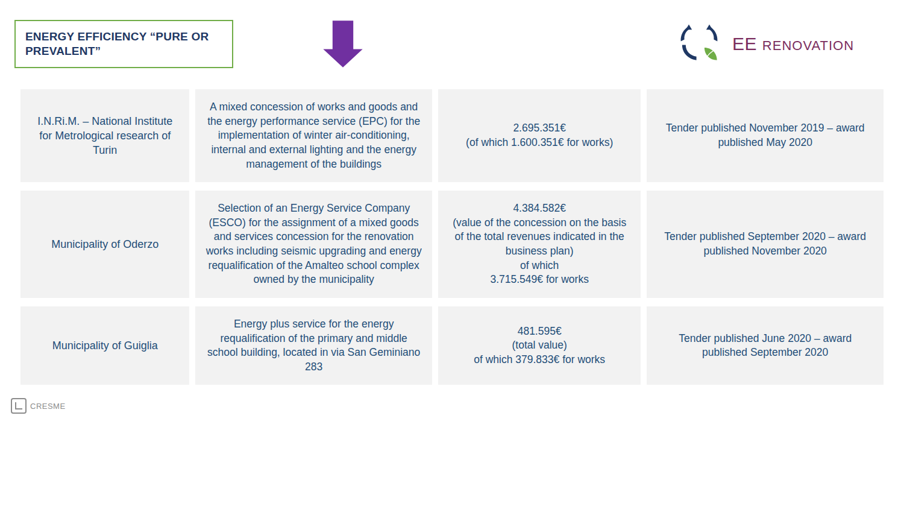Energy efficiency “pure or prevalent”
EE RENOVATION
| I.N.Ri.M. – National Institute for Metrological research of Turin | A mixed concession of works and goods and the energy performance service (EPC) for the implementation of winter air-conditioning, internal and external lighting and the energy management of the buildings | 2.695.351€ (of which 1.600.351€ for works) | Tender published November 2019 – award published May 2020 |
| Municipality of Oderzo | Selection of an Energy Service Company (ESCO) for the assignment of a mixed goods and services concession for the renovation works including seismic upgrading and energy requalification of the Amalteo school complex owned by the municipality | 4.384.582€ (value of the concession on the basis of the total revenues indicated in the business plan) of which 3.715.549€ for works | Tender published September 2020 – award published November 2020 |
| Municipality of Guiglia | Energy plus service for the energy requalification of the primary and middle school building, located in via San Geminiano 283 | 481.595€ (total value) of which 379.833€ for works | Tender published June 2020 – award published September 2020 |
CRESME